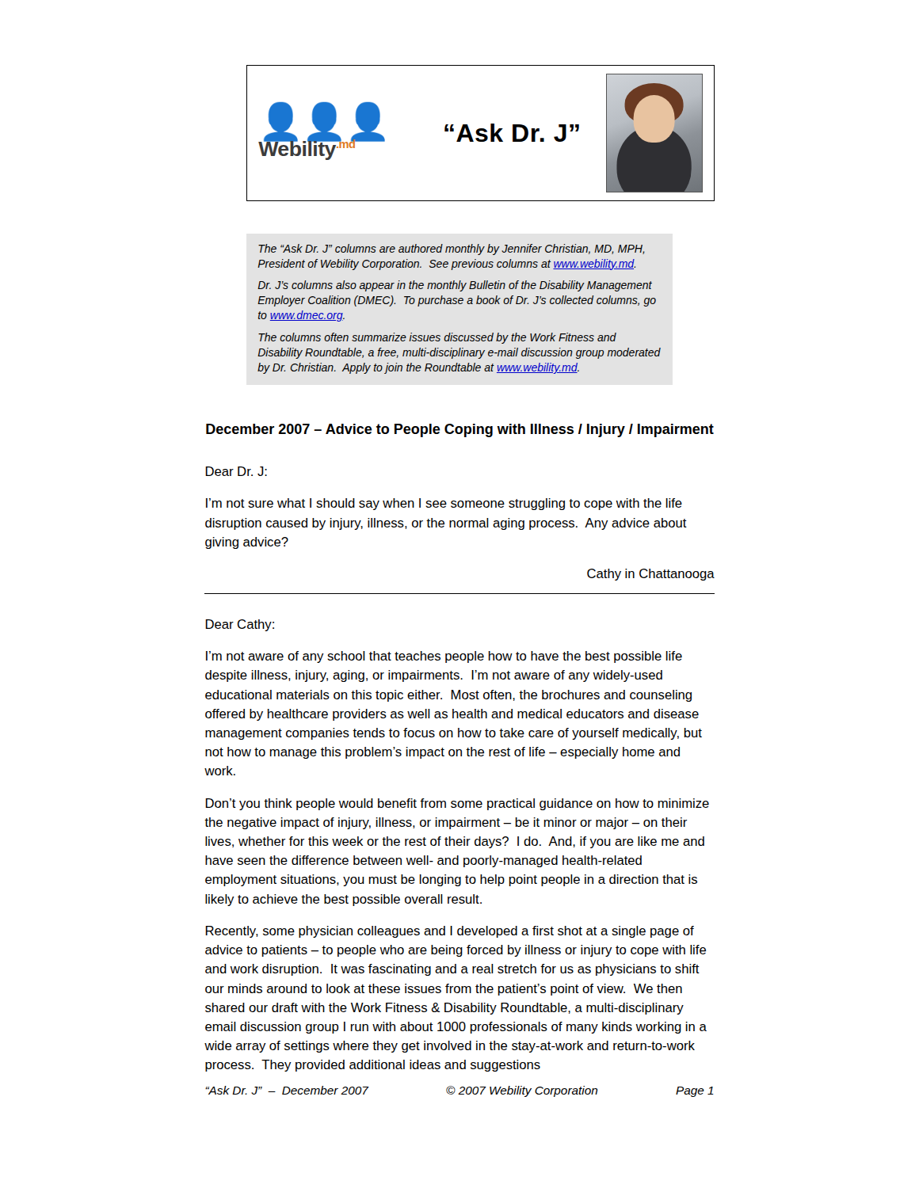👤👤👤
Webility.md
“Ask Dr. J”
The “Ask Dr. J” columns are authored monthly by Jennifer Christian, MD, MPH, President of Webility Corporation. See previous columns at www.webility.md.
Dr. J’s columns also appear in the monthly Bulletin of the Disability Management Employer Coalition (DMEC). To purchase a book of Dr. J’s collected columns, go to www.dmec.org.
The columns often summarize issues discussed by the Work Fitness and Disability Roundtable, a free, multi-disciplinary e-mail discussion group moderated by Dr. Christian. Apply to join the Roundtable at www.webility.md.
December 2007 – Advice to People Coping with Illness / Injury / Impairment
Dear Dr. J:
I’m not sure what I should say when I see someone struggling to cope with the life disruption caused by injury, illness, or the normal aging process. Any advice about giving advice?
Cathy in Chattanooga
Dear Cathy:
I’m not aware of any school that teaches people how to have the best possible life despite illness, injury, aging, or impairments. I’m not aware of any widely-used educational materials on this topic either. Most often, the brochures and counseling offered by healthcare providers as well as health and medical educators and disease management companies tends to focus on how to take care of yourself medically, but not how to manage this problem’s impact on the rest of life – especially home and work.
Don’t you think people would benefit from some practical guidance on how to minimize the negative impact of injury, illness, or impairment – be it minor or major – on their lives, whether for this week or the rest of their days? I do. And, if you are like me and have seen the difference between well- and poorly-managed health-related employment situations, you must be longing to help point people in a direction that is likely to achieve the best possible overall result.
Recently, some physician colleagues and I developed a first shot at a single page of advice to patients – to people who are being forced by illness or injury to cope with life and work disruption. It was fascinating and a real stretch for us as physicians to shift our minds around to look at these issues from the patient’s point of view. We then shared our draft with the Work Fitness & Disability Roundtable, a multi-disciplinary email discussion group I run with about 1000 professionals of many kinds working in a wide array of settings where they get involved in the stay-at-work and return-to-work process. They provided additional ideas and suggestions
“Ask Dr. J” – December 2007
© 2007 Webility Corporation
Page 1